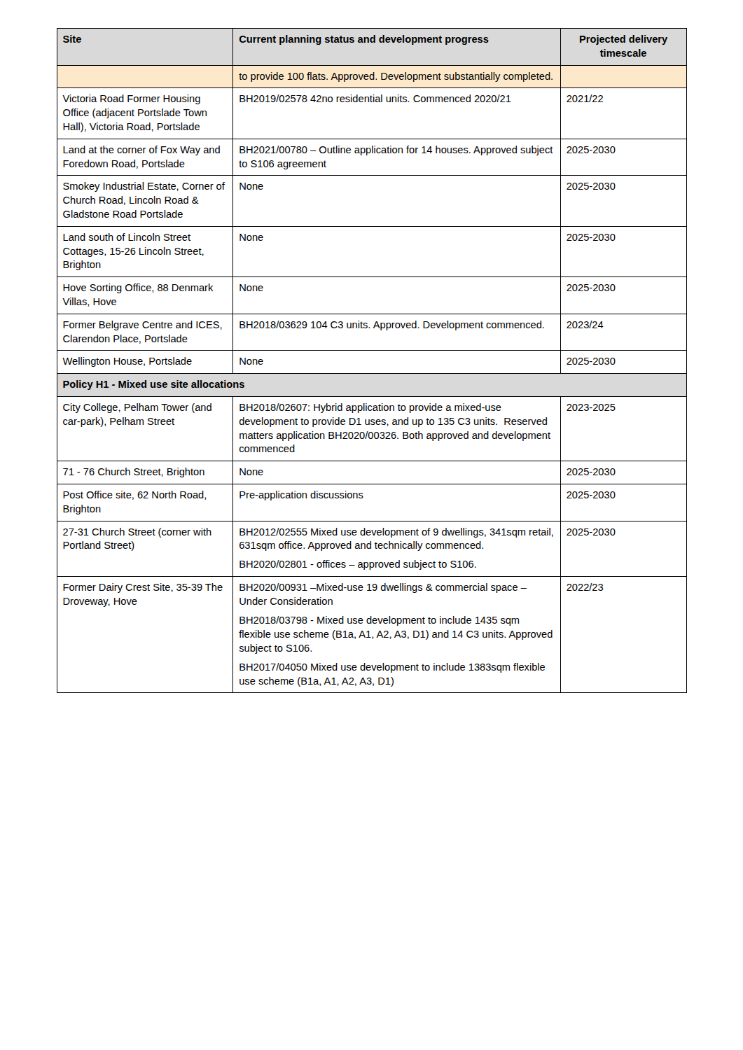| Site | Current planning status and development progress | Projected delivery timescale |
| --- | --- | --- |
| | to provide 100 flats. Approved. Development substantially completed. | |
| Victoria Road Former Housing Office (adjacent Portslade Town Hall), Victoria Road, Portslade | BH2019/02578 42no residential units. Commenced 2020/21 | 2021/22 |
| Land at the corner of Fox Way and Foredown Road, Portslade | BH2021/00780 – Outline application for 14 houses. Approved subject to S106 agreement | 2025-2030 |
| Smokey Industrial Estate, Corner of Church Road, Lincoln Road & Gladstone Road Portslade | None | 2025-2030 |
| Land south of Lincoln Street Cottages, 15-26 Lincoln Street, Brighton | None | 2025-2030 |
| Hove Sorting Office, 88 Denmark Villas, Hove | None | 2025-2030 |
| Former Belgrave Centre and ICES, Clarendon Place, Portslade | BH2018/03629 104 C3 units. Approved. Development commenced. | 2023/24 |
| Wellington House, Portslade | None | 2025-2030 |
| Policy H1 - Mixed use site allocations |
| City College, Pelham Tower (and car-park), Pelham Street | BH2018/02607: Hybrid application to provide a mixed-use development to provide D1 uses, and up to 135 C3 units. Reserved matters application BH2020/00326. Both approved and development commenced | 2023-2025 |
| 71 - 76 Church Street, Brighton | None | 2025-2030 |
| Post Office site, 62 North Road, Brighton | Pre-application discussions | 2025-2030 |
| 27-31 Church Street (corner with Portland Street) | BH2012/02555 Mixed use development of 9 dwellings, 341sqm retail, 631sqm office. Approved and technically commenced. BH2020/02801 - offices – approved subject to S106. | 2025-2030 |
| Former Dairy Crest Site, 35-39 The Droveway, Hove | BH2020/00931 –Mixed-use 19 dwellings & commercial space – Under Consideration BH2018/03798 - Mixed use development to include 1435 sqm flexible use scheme (B1a, A1, A2, A3, D1) and 14 C3 units. Approved subject to S106. BH2017/04050 Mixed use development to include 1383sqm flexible use scheme (B1a, A1, A2, A3, D1) | 2022/23 |